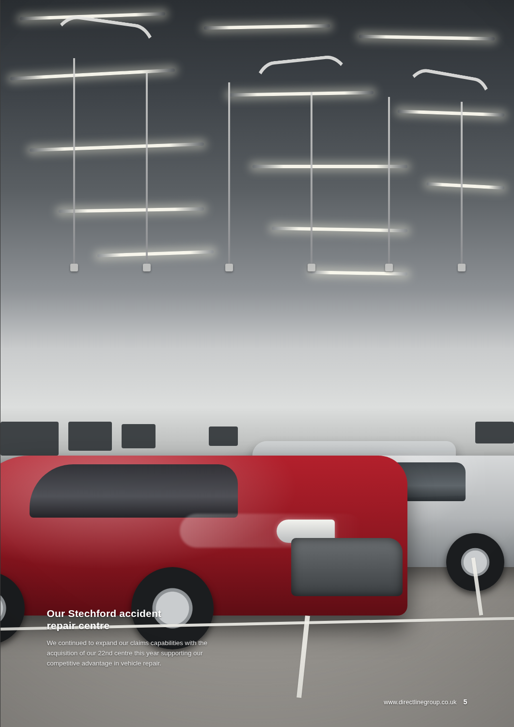Our Stechford accident
repair centre
We continued to expand our claims capabilities with the acquisition of our 22nd centre this year supporting our competitive advantage in vehicle repair.
www.directlinegroup.co.uk 5